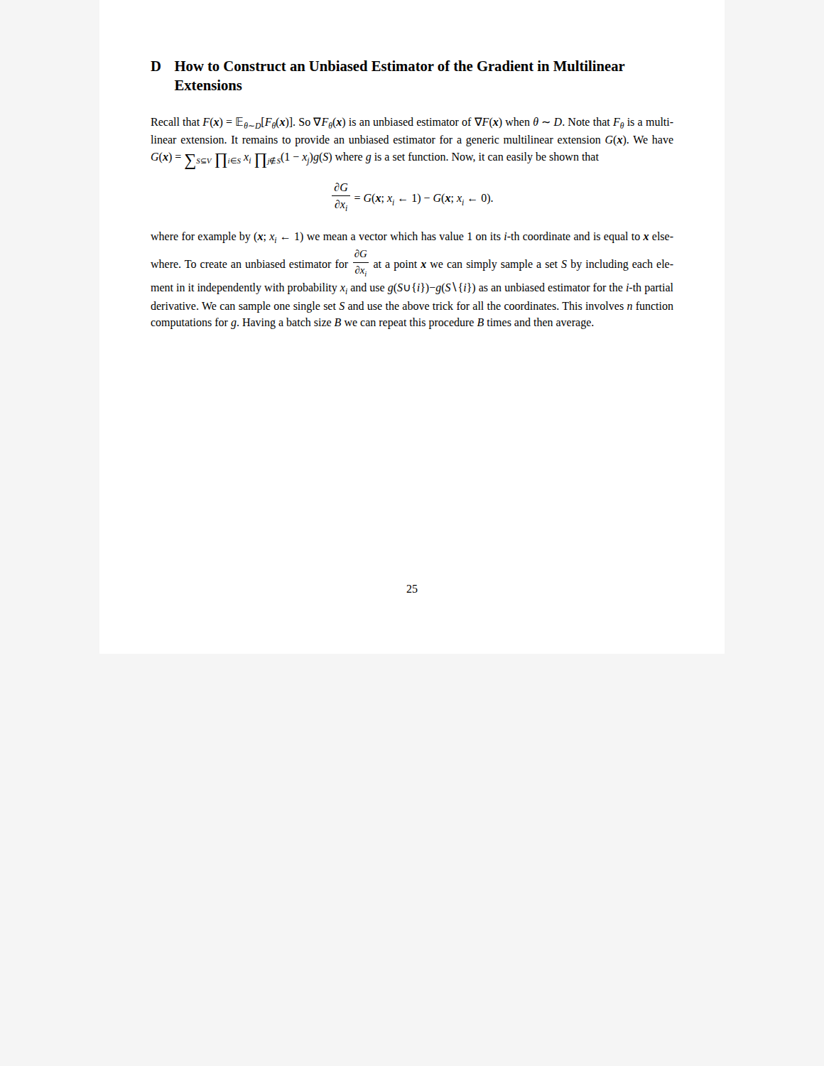DHow to Construct an Unbiased Estimator of the Gradient in Multilinear Extensions
Recall that F(x) = 𝔼θ∼D[Fθ(x)]. So ∇Fθ(x) is an unbiased estimator of ∇F(x) when θ ∼ D. Note that Fθ is a multilinear extension. It remains to provide an unbiased estimator for a generic multilinear extension G(x). We have G(x) = ∑S⊆V ∏i∈S xi ∏j∉S(1 − xj)g(S) where g is a set function. Now, it can easily be shown that
∂G∂xi = G(x; xi ← 1) − G(x; xi ← 0).
where for example by (x; xi ← 1) we mean a vector which has value 1 on its i-th coordinate and is equal to x elsewhere. To create an unbiased estimator for ∂G∂xi at a point x we can simply sample a set S by including each element in it independently with probability xi and use g(S∪{i})−g(S∖{i}) as an unbiased estimator for the i-th partial derivative. We can sample one single set S and use the above trick for all the coordinates. This involves n function computations for g. Having a batch size B we can repeat this procedure B times and then average.
25